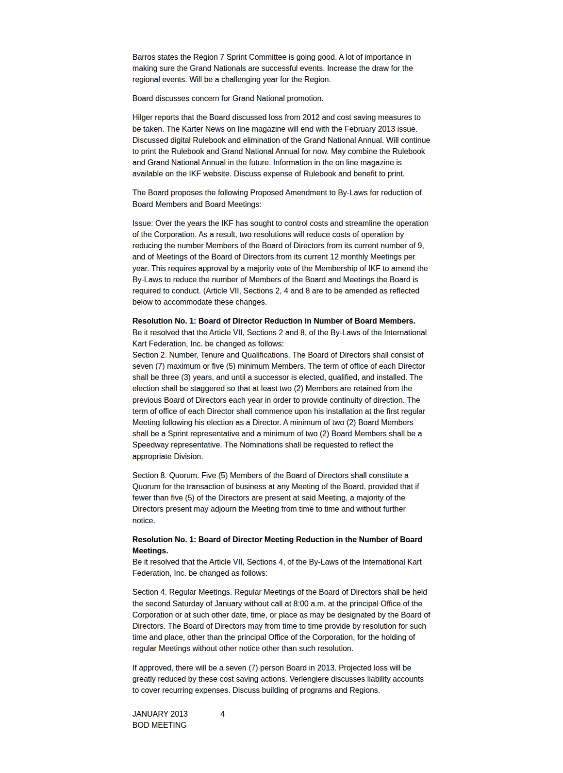Barros states the Region 7 Sprint Committee is going good. A lot of importance in making sure the Grand Nationals are successful events. Increase the draw for the regional events. Will be a challenging year for the Region.
Board discusses concern for Grand National promotion.
Hilger reports that the Board discussed loss from 2012 and cost saving measures to be taken. The Karter News on line magazine will end with the February 2013 issue. Discussed digital Rulebook and elimination of the Grand National Annual. Will continue to print the Rulebook and Grand National Annual for now. May combine the Rulebook and Grand National Annual in the future. Information in the on line magazine is available on the IKF website. Discuss expense of Rulebook and benefit to print.
The Board proposes the following Proposed Amendment to By-Laws for reduction of Board Members and Board Meetings:
Issue: Over the years the IKF has sought to control costs and streamline the operation of the Corporation. As a result, two resolutions will reduce costs of operation by reducing the number Members of the Board of Directors from its current number of 9, and of Meetings of the Board of Directors from its current 12 monthly Meetings per year. This requires approval by a majority vote of the Membership of IKF to amend the By-Laws to reduce the number of Members of the Board and Meetings the Board is required to conduct. (Article VII, Sections 2, 4 and 8 are to be amended as reflected below to accommodate these changes.
Resolution No. 1: Board of Director Reduction in Number of Board Members.
Be it resolved that the Article VII, Sections 2 and 8, of the By-Laws of the International Kart Federation, Inc. be changed as follows:
Section 2. Number, Tenure and Qualifications. The Board of Directors shall consist of seven (7) maximum or five (5) minimum Members. The term of office of each Director shall be three (3) years, and until a successor is elected, qualified, and installed. The election shall be staggered so that at least two (2) Members are retained from the previous Board of Directors each year in order to provide continuity of direction. The term of office of each Director shall commence upon his installation at the first regular Meeting following his election as a Director. A minimum of two (2) Board Members shall be a Sprint representative and a minimum of two (2) Board Members shall be a Speedway representative. The Nominations shall be requested to reflect the appropriate Division.
Section 8. Quorum. Five (5) Members of the Board of Directors shall constitute a Quorum for the transaction of business at any Meeting of the Board, provided that if fewer than five (5) of the Directors are present at said Meeting, a majority of the Directors present may adjourn the Meeting from time to time and without further notice.
Resolution No. 1: Board of Director Meeting Reduction in the Number of Board Meetings.
Be it resolved that the Article VII, Sections 4, of the By-Laws of the International Kart Federation, Inc. be changed as follows:
Section 4. Regular Meetings. Regular Meetings of the Board of Directors shall be held the second Saturday of January without call at 8:00 a.m. at the principal Office of the Corporation or at such other date, time, or place as may be designated by the Board of Directors. The Board of Directors may from time to time provide by resolution for such time and place, other than the principal Office of the Corporation, for the holding of regular Meetings without other notice other than such resolution.
If approved, there will be a seven (7) person Board in 2013. Projected loss will be greatly reduced by these cost saving actions. Verlengiere discusses liability accounts to cover recurring expenses. Discuss building of programs and Regions.
JANUARY 2013 BOD MEETING
4